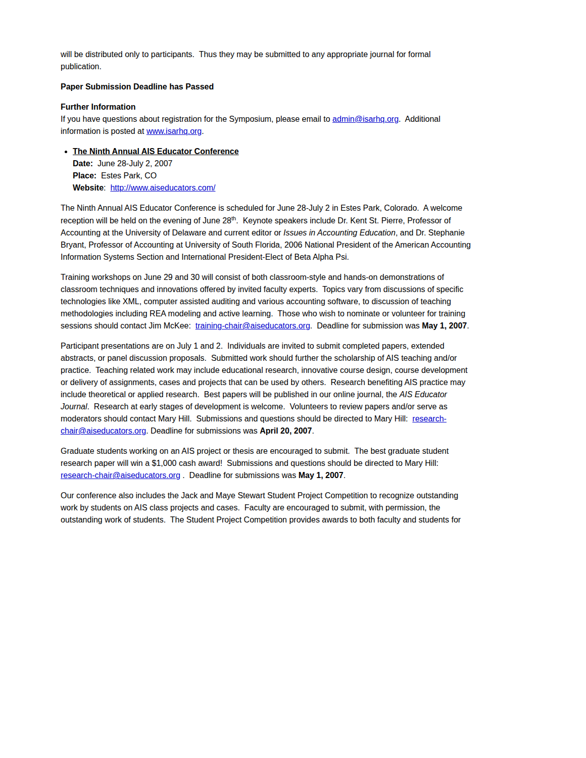will be distributed only to participants. Thus they may be submitted to any appropriate journal for formal publication.
Paper Submission Deadline has Passed
Further Information
If you have questions about registration for the Symposium, please email to admin@isarhq.org. Additional information is posted at www.isarhq.org.
The Ninth Annual AIS Educator Conference
Date: June 28-July 2, 2007
Place: Estes Park, CO
Website: http://www.aiseducators.com/
The Ninth Annual AIS Educator Conference is scheduled for June 28-July 2 in Estes Park, Colorado. A welcome reception will be held on the evening of June 28th. Keynote speakers include Dr. Kent St. Pierre, Professor of Accounting at the University of Delaware and current editor or Issues in Accounting Education, and Dr. Stephanie Bryant, Professor of Accounting at University of South Florida, 2006 National President of the American Accounting Information Systems Section and International President-Elect of Beta Alpha Psi.
Training workshops on June 29 and 30 will consist of both classroom-style and hands-on demonstrations of classroom techniques and innovations offered by invited faculty experts. Topics vary from discussions of specific technologies like XML, computer assisted auditing and various accounting software, to discussion of teaching methodologies including REA modeling and active learning. Those who wish to nominate or volunteer for training sessions should contact Jim McKee: training-chair@aiseducators.org. Deadline for submission was May 1, 2007.
Participant presentations are on July 1 and 2. Individuals are invited to submit completed papers, extended abstracts, or panel discussion proposals. Submitted work should further the scholarship of AIS teaching and/or practice. Teaching related work may include educational research, innovative course design, course development or delivery of assignments, cases and projects that can be used by others. Research benefiting AIS practice may include theoretical or applied research. Best papers will be published in our online journal, the AIS Educator Journal. Research at early stages of development is welcome. Volunteers to review papers and/or serve as moderators should contact Mary Hill. Submissions and questions should be directed to Mary Hill: research-chair@aiseducators.org. Deadline for submissions was April 20, 2007.
Graduate students working on an AIS project or thesis are encouraged to submit. The best graduate student research paper will win a $1,000 cash award! Submissions and questions should be directed to Mary Hill: research-chair@aiseducators.org . Deadline for submissions was May 1, 2007.
Our conference also includes the Jack and Maye Stewart Student Project Competition to recognize outstanding work by students on AIS class projects and cases. Faculty are encouraged to submit, with permission, the outstanding work of students. The Student Project Competition provides awards to both faculty and students for